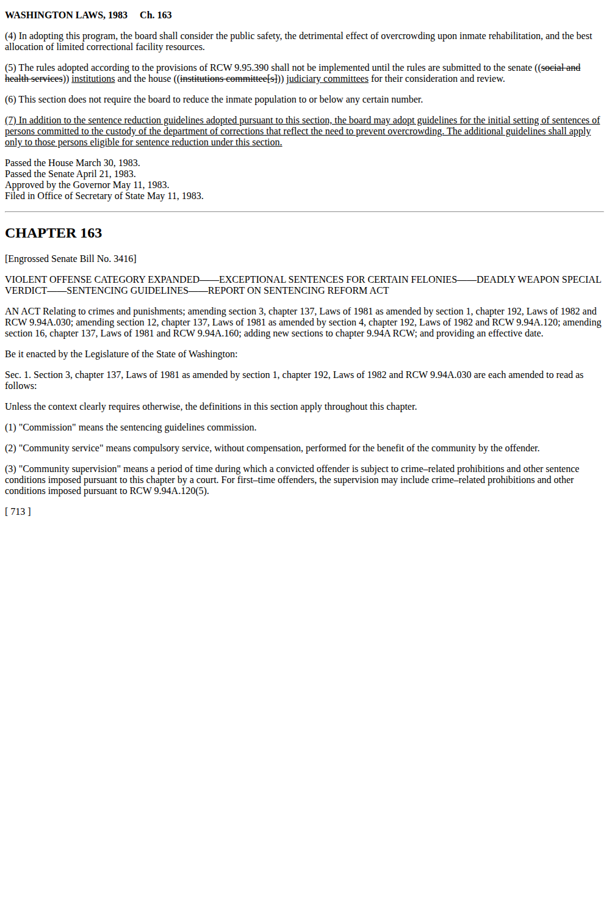WASHINGTON LAWS, 1983 Ch. 163
(4) In adopting this program, the board shall consider the public safety, the detrimental effect of overcrowding upon inmate rehabilitation, and the best allocation of limited correctional facility resources.
(5) The rules adopted according to the provisions of RCW 9.95.390 shall not be implemented until the rules are submitted to the senate ((social and health services)) institutions and the house ((institutions committee[s])) judiciary committees for their consideration and review.
(6) This section does not require the board to reduce the inmate population to or below any certain number.
(7) In addition to the sentence reduction guidelines adopted pursuant to this section, the board may adopt guidelines for the initial setting of sentences of persons committed to the custody of the department of corrections that reflect the need to prevent overcrowding. The additional guidelines shall apply only to those persons eligible for sentence reduction under this section.
Passed the House March 30, 1983.
Passed the Senate April 21, 1983.
Approved by the Governor May 11, 1983.
Filed in Office of Secretary of State May 11, 1983.
CHAPTER 163
[Engrossed Senate Bill No. 3416]
VIOLENT OFFENSE CATEGORY EXPANDED——EXCEPTIONAL SENTENCES FOR CERTAIN FELONIES——DEADLY WEAPON SPECIAL VERDICT——SENTENCING GUIDELINES——REPORT ON SENTENCING REFORM ACT
AN ACT Relating to crimes and punishments; amending section 3, chapter 137, Laws of 1981 as amended by section 1, chapter 192, Laws of 1982 and RCW 9.94A.030; amending section 12, chapter 137, Laws of 1981 as amended by section 4, chapter 192, Laws of 1982 and RCW 9.94A.120; amending section 16, chapter 137, Laws of 1981 and RCW 9.94A.160; adding new sections to chapter 9.94A RCW; and providing an effective date.
Be it enacted by the Legislature of the State of Washington:
Sec. 1. Section 3, chapter 137, Laws of 1981 as amended by section 1, chapter 192, Laws of 1982 and RCW 9.94A.030 are each amended to read as follows:
Unless the context clearly requires otherwise, the definitions in this section apply throughout this chapter.
(1) "Commission" means the sentencing guidelines commission.
(2) "Community service" means compulsory service, without compensation, performed for the benefit of the community by the offender.
(3) "Community supervision" means a period of time during which a convicted offender is subject to crime–related prohibitions and other sentence conditions imposed pursuant to this chapter by a court. For first–time offenders, the supervision may include crime–related prohibitions and other conditions imposed pursuant to RCW 9.94A.120(5).
[ 713 ]